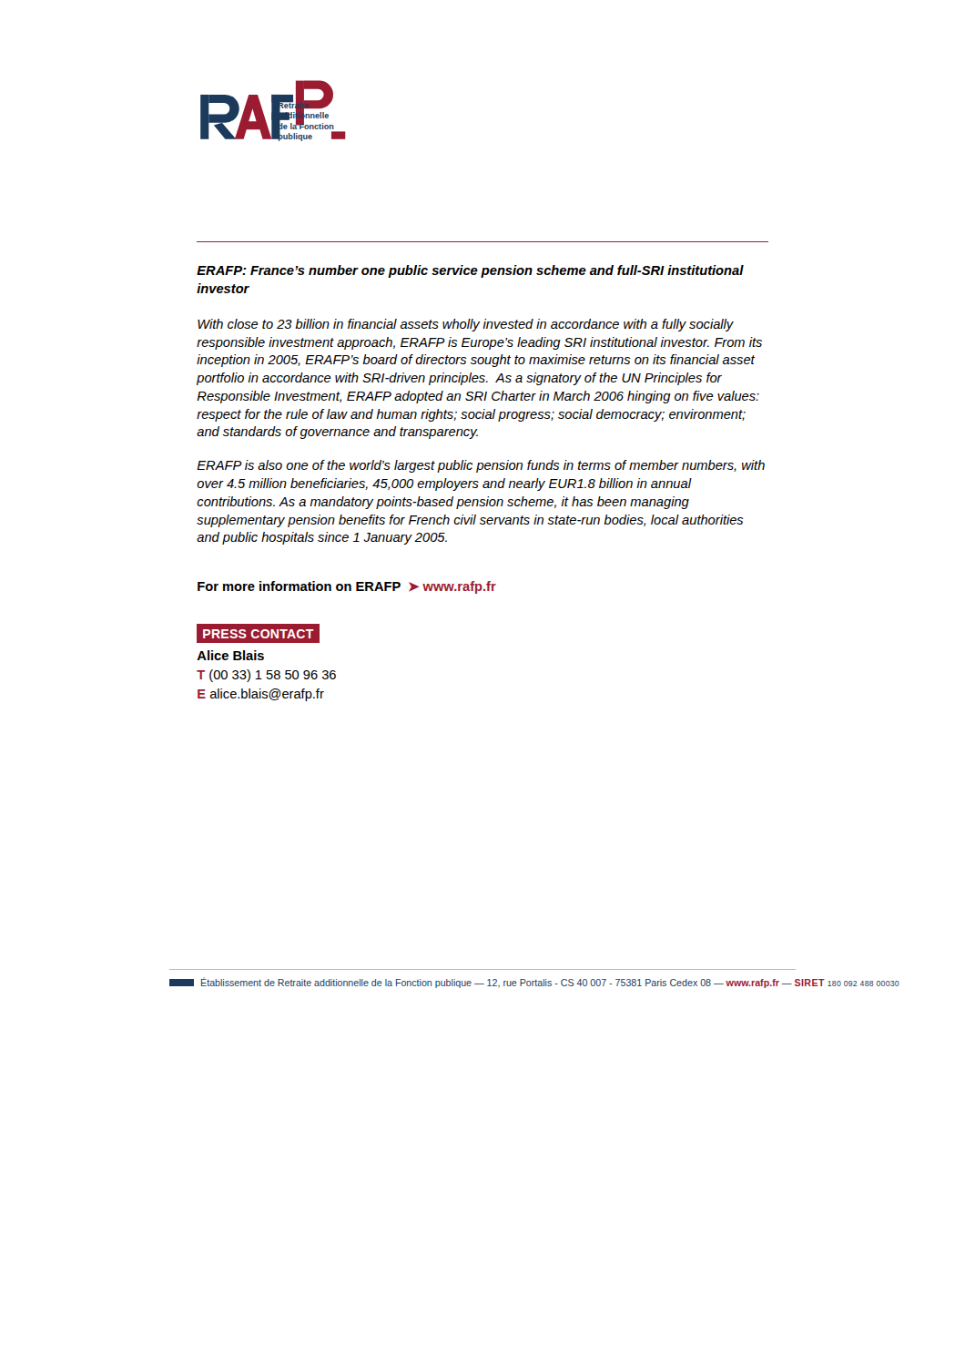Retraite additionnelle de la Fonction publique
ERAFP: France’s number one public service pension scheme and full-SRI institutional investor
With close to 23 billion in financial assets wholly invested in accordance with a fully socially responsible investment approach, ERAFP is Europe’s leading SRI institutional investor. From its inception in 2005, ERAFP’s board of directors sought to maximise returns on its financial asset portfolio in accordance with SRI-driven principles. As a signatory of the UN Principles for Responsible Investment, ERAFP adopted an SRI Charter in March 2006 hinging on five values: respect for the rule of law and human rights; social progress; social democracy; environment; and standards of governance and transparency.
ERAFP is also one of the world’s largest public pension funds in terms of member numbers, with over 4.5 million beneficiaries, 45,000 employers and nearly EUR1.8 billion in annual contributions. As a mandatory points-based pension scheme, it has been managing supplementary pension benefits for French civil servants in state-run bodies, local authorities and public hospitals since 1 January 2005.
For more information on ERAFP ➤www.rafp.fr
PRESS CONTACT
Alice Blais
T (00 33) 1 58 50 96 36
E alice.blais@erafp.fr
Établissement de Retraite additionnelle de la Fonction publique — 12, rue Portalis - CS 40 007 - 75381 Paris Cedex 08 — www.rafp.fr — SIRET 180 092 488 00030